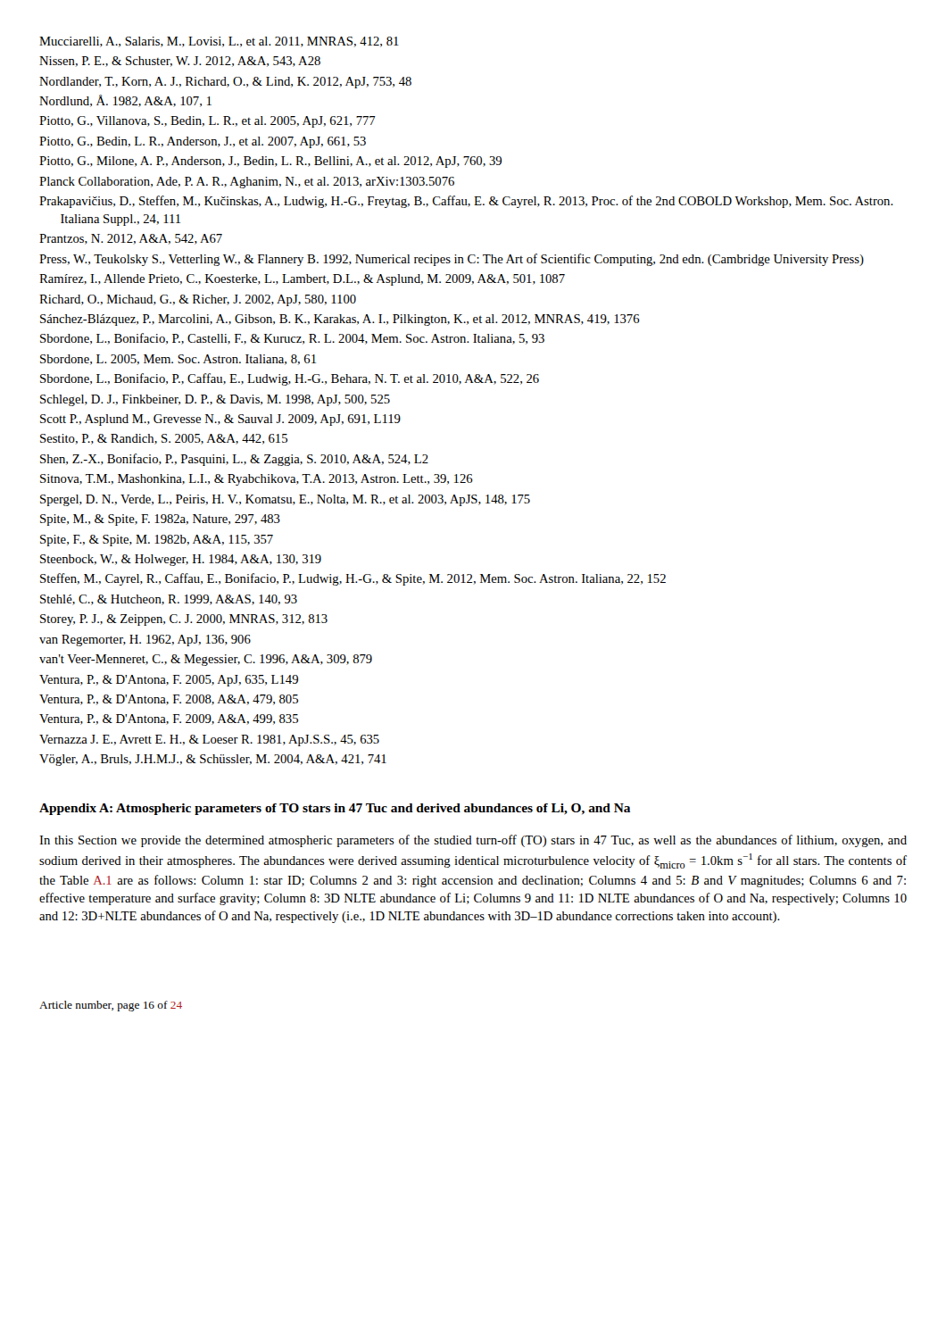Mucciarelli, A., Salaris, M., Lovisi, L., et al. 2011, MNRAS, 412, 81
Nissen, P. E., & Schuster, W. J. 2012, A&A, 543, A28
Nordlander, T., Korn, A. J., Richard, O., & Lind, K. 2012, ApJ, 753, 48
Nordlund, Å. 1982, A&A, 107, 1
Piotto, G., Villanova, S., Bedin, L. R., et al. 2005, ApJ, 621, 777
Piotto, G., Bedin, L. R., Anderson, J., et al. 2007, ApJ, 661, 53
Piotto, G., Milone, A. P., Anderson, J., Bedin, L. R., Bellini, A., et al. 2012, ApJ, 760, 39
Planck Collaboration, Ade, P. A. R., Aghanim, N., et al. 2013, arXiv:1303.5076
Prakapavičius, D., Steffen, M., Kučinskas, A., Ludwig, H.-G., Freytag, B., Caffau, E. & Cayrel, R. 2013, Proc. of the 2nd COBOLD Workshop, Mem. Soc. Astron. Italiana Suppl., 24, 111
Prantzos, N. 2012, A&A, 542, A67
Press, W., Teukolsky S., Vetterling W., & Flannery B. 1992, Numerical recipes in C: The Art of Scientific Computing, 2nd edn. (Cambridge University Press)
Ramírez, I., Allende Prieto, C., Koesterke, L., Lambert, D.L., & Asplund, M. 2009, A&A, 501, 1087
Richard, O., Michaud, G., & Richer, J. 2002, ApJ, 580, 1100
Sánchez-Blázquez, P., Marcolini, A., Gibson, B. K., Karakas, A. I., Pilkington, K., et al. 2012, MNRAS, 419, 1376
Sbordone, L., Bonifacio, P., Castelli, F., & Kurucz, R. L. 2004, Mem. Soc. Astron. Italiana, 5, 93
Sbordone, L. 2005, Mem. Soc. Astron. Italiana, 8, 61
Sbordone, L., Bonifacio, P., Caffau, E., Ludwig, H.-G., Behara, N. T. et al. 2010, A&A, 522, 26
Schlegel, D. J., Finkbeiner, D. P., & Davis, M. 1998, ApJ, 500, 525
Scott P., Asplund M., Grevesse N., & Sauval J. 2009, ApJ, 691, L119
Sestito, P., & Randich, S. 2005, A&A, 442, 615
Shen, Z.-X., Bonifacio, P., Pasquini, L., & Zaggia, S. 2010, A&A, 524, L2
Sitnova, T.M., Mashonkina, L.I., & Ryabchikova, T.A. 2013, Astron. Lett., 39, 126
Spergel, D. N., Verde, L., Peiris, H. V., Komatsu, E., Nolta, M. R., et al. 2003, ApJS, 148, 175
Spite, M., & Spite, F. 1982a, Nature, 297, 483
Spite, F., & Spite, M. 1982b, A&A, 115, 357
Steenbock, W., & Holweger, H. 1984, A&A, 130, 319
Steffen, M., Cayrel, R., Caffau, E., Bonifacio, P., Ludwig, H.-G., & Spite, M. 2012, Mem. Soc. Astron. Italiana, 22, 152
Stehlé, C., & Hutcheon, R. 1999, A&AS, 140, 93
Storey, P. J., & Zeippen, C. J. 2000, MNRAS, 312, 813
van Regemorter, H. 1962, ApJ, 136, 906
van't Veer-Menneret, C., & Megessier, C. 1996, A&A, 309, 879
Ventura, P., & D'Antona, F. 2005, ApJ, 635, L149
Ventura, P., & D'Antona, F. 2008, A&A, 479, 805
Ventura, P., & D'Antona, F. 2009, A&A, 499, 835
Vernazza J. E., Avrett E. H., & Loeser R. 1981, ApJ.S.S., 45, 635
Vögler, A., Bruls, J.H.M.J., & Schüssler, M. 2004, A&A, 421, 741
Appendix A: Atmospheric parameters of TO stars in 47 Tuc and derived abundances of Li, O, and Na
In this Section we provide the determined atmospheric parameters of the studied turn-off (TO) stars in 47 Tuc, as well as the abundances of lithium, oxygen, and sodium derived in their atmospheres. The abundances were derived assuming identical microturbulence velocity of ξmicro = 1.0km s−1 for all stars. The contents of the Table A.1 are as follows: Column 1: star ID; Columns 2 and 3: right accension and declination; Columns 4 and 5: B and V magnitudes; Columns 6 and 7: effective temperature and surface gravity; Column 8: 3D NLTE abundance of Li; Columns 9 and 11: 1D NLTE abundances of O and Na, respectively; Columns 10 and 12: 3D+NLTE abundances of O and Na, respectively (i.e., 1D NLTE abundances with 3D–1D abundance corrections taken into account).
Article number, page 16 of 24